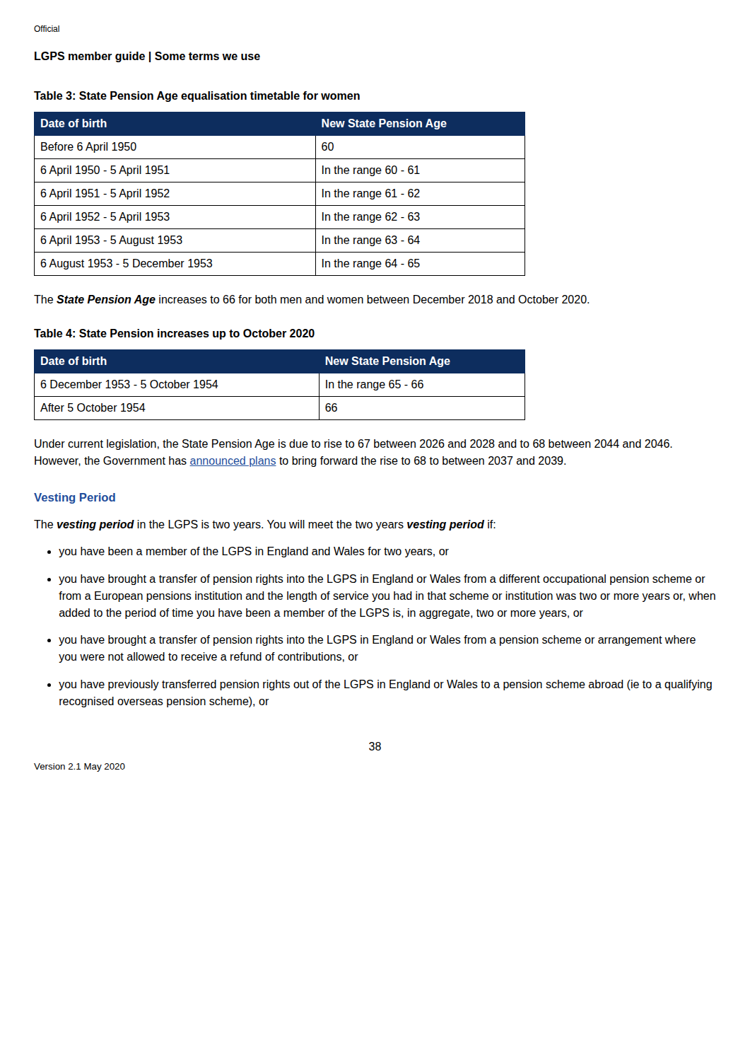Official
LGPS member guide | Some terms we use
Table 3: State Pension Age equalisation timetable for women
| Date of birth | New State Pension Age |
| --- | --- |
| Before 6 April 1950 | 60 |
| 6 April 1950 - 5 April 1951 | In the range 60 - 61 |
| 6 April 1951 - 5 April 1952 | In the range 61 - 62 |
| 6 April 1952 - 5 April 1953 | In the range 62 - 63 |
| 6 April 1953 - 5 August 1953 | In the range 63 - 64 |
| 6 August 1953 - 5 December 1953 | In the range 64 - 65 |
The State Pension Age increases to 66 for both men and women between December 2018 and October 2020.
Table 4: State Pension increases up to October 2020
| Date of birth | New State Pension Age |
| --- | --- |
| 6 December 1953 - 5 October 1954 | In the range 65 - 66 |
| After 5 October 1954 | 66 |
Under current legislation, the State Pension Age is due to rise to 67 between 2026 and 2028 and to 68 between 2044 and 2046. However, the Government has announced plans to bring forward the rise to 68 to between 2037 and 2039.
Vesting Period
The vesting period in the LGPS is two years. You will meet the two years vesting period if:
you have been a member of the LGPS in England and Wales for two years, or
you have brought a transfer of pension rights into the LGPS in England or Wales from a different occupational pension scheme or from a European pensions institution and the length of service you had in that scheme or institution was two or more years or, when added to the period of time you have been a member of the LGPS is, in aggregate, two or more years, or
you have brought a transfer of pension rights into the LGPS in England or Wales from a pension scheme or arrangement where you were not allowed to receive a refund of contributions, or
you have previously transferred pension rights out of the LGPS in England or Wales to a pension scheme abroad (ie to a qualifying recognised overseas pension scheme), or
38
Version 2.1 May 2020